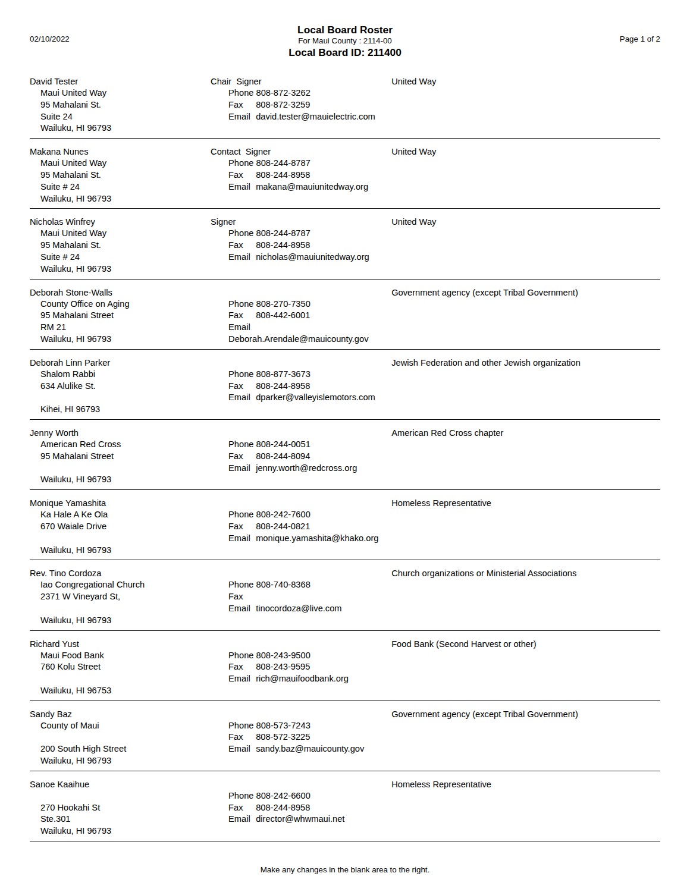02/10/2022
Page 1 of 2
Local Board Roster
For Maui County : 2114-00
Local Board ID: 211400
David Tester
Maui United Way
95 Mahalani St.
Suite 24
Wailuku, HI 96793
Chair Signer
Phone 808-872-3262
Fax 808-872-3259
Email david.tester@mauielectric.com
United Way
Makana Nunes
Maui United Way
95 Mahalani St.
Suite # 24
Wailuku, HI 96793
Contact Signer
Phone 808-244-8787
Fax 808-244-8958
Email makana@mauiunitedway.org
United Way
Nicholas Winfrey
Maui United Way
95 Mahalani St.
Suite # 24
Wailuku, HI 96793
Signer
Phone 808-244-8787
Fax 808-244-8958
Email nicholas@mauiunitedway.org
United Way
Deborah Stone-Walls
County Office on Aging
95 Mahalani Street
RM 21
Wailuku, HI 96793
Phone 808-270-7350
Fax 808-442-6001
Email Deborah.Arendale@mauicounty.gov
Government agency (except Tribal Government)
Deborah Linn Parker
Shalom Rabbi
634 Alulike St.
Kihei, HI 96793
Phone 808-877-3673
Fax 808-244-8958
Email dparker@valleyislemotors.com
Jewish Federation and other Jewish organization
Jenny Worth
American Red Cross
95 Mahalani Street
Wailuku, HI 96793
Phone 808-244-0051
Fax 808-244-8094
Email jenny.worth@redcross.org
American Red Cross chapter
Monique Yamashita
Ka Hale A Ke Ola
670 Waiale Drive
Wailuku, HI 96793
Phone 808-242-7600
Fax 808-244-0821
Email monique.yamashita@khako.org
Homeless Representative
Rev. Tino Cordoza
Iao Congregational Church
2371 W Vineyard St,
Wailuku, HI 96793
Phone 808-740-8368
Fax
Email tinocordoza@live.com
Church organizations or Ministerial Associations
Richard Yust
Maui Food Bank
760 Kolu Street
Wailuku, HI 96753
Phone 808-243-9500
Fax 808-243-9595
Email rich@mauifoodbank.org
Food Bank (Second Harvest or other)
Sandy Baz
County of Maui
200 South High Street
Wailuku, HI 96793
Phone 808-573-7243
Fax 808-572-3225
Email sandy.baz@mauicounty.gov
Government agency (except Tribal Government)
Sanoe Kaaihue
270 Hookahi St
Ste.301
Wailuku, HI 96793
Phone 808-242-6600
Fax 808-244-8958
Email director@whwmaui.net
Homeless Representative
Make any changes in the blank area to the right.